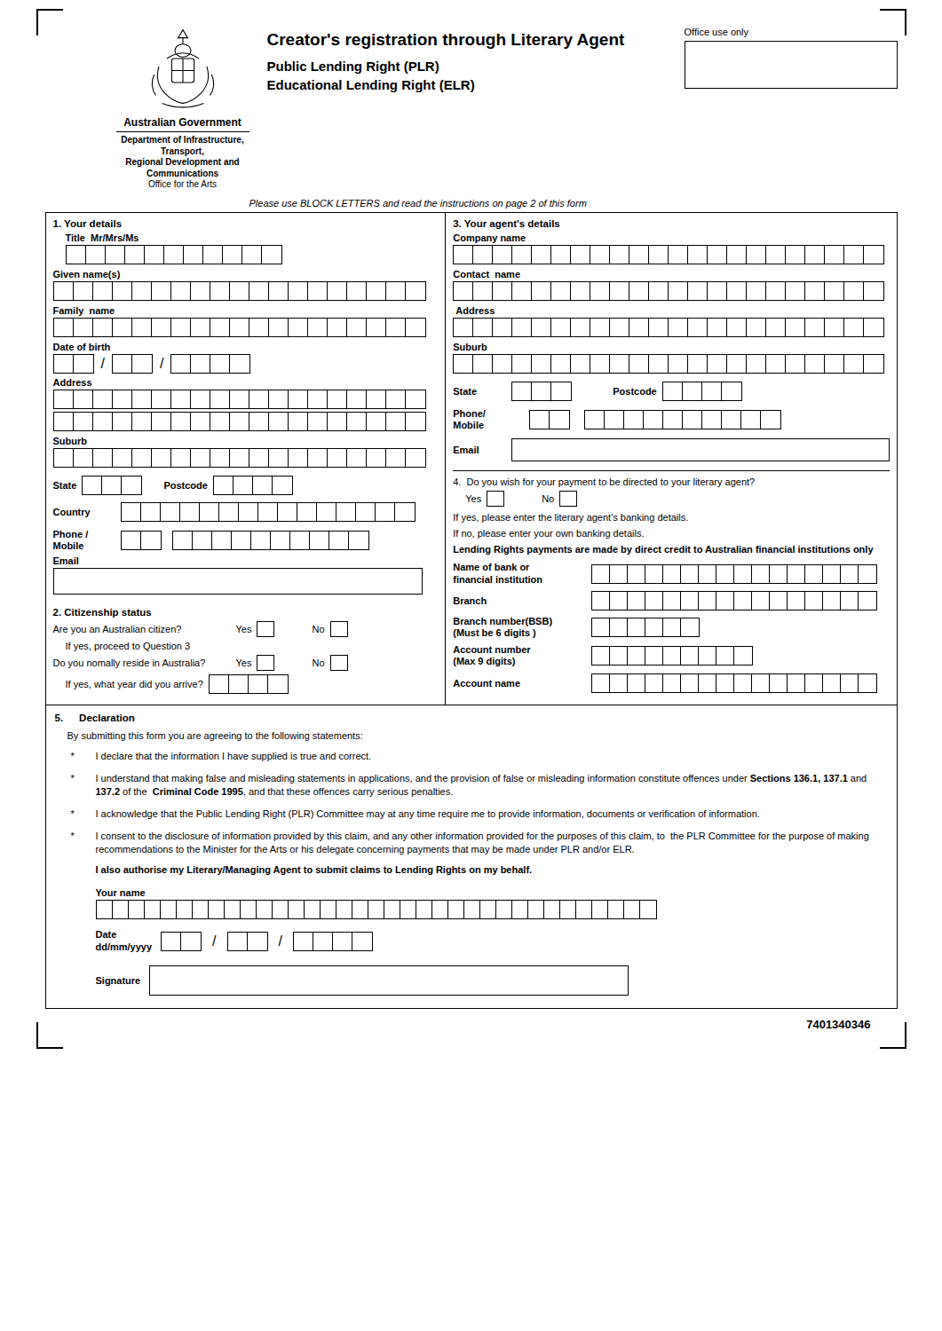Australian Government
Department of Infrastructure, Transport,
Regional Development and Communications
Office for the Arts
Creator's registration through Literary Agent
Public Lending Right (PLR)
Educational Lending Right (ELR)
Office use only
Please use BLOCK LETTERS and read the instructions on page 2 of this form
| 1. Your details Title Mr/Mrs/Ms Given name(s) Family name Date of birth / / Address Suburb State Postcode Country Phone / Mobile Email 2. Citizenship status Are you an Australian citizen? Yes No If yes, proceed to Question 3 Do you nomally reside in Australia? Yes No If yes, what year did you arrive? | 3. Your agent's details Company name Contact name Address Suburb State Postcode Phone/ Mobile Email 4. Do you wish for your payment to be directed to your literary agent? Yes No If yes, please enter the literary agent's banking details. If no, please enter your own banking details. Lending Rights payments are made by direct credit to Australian financial institutions only Name of bank or financial institution Branch Branch number(BSB) (Must be 6 digits ) Account number (Max 9 digits) Account name |
5. Declaration
By submitting this form you are agreeing to the following statements:
I declare that the information I have supplied is true and correct.
I understand that making false and misleading statements in applications, and the provision of false or misleading information constitute offences under Sections 136.1, 137.1 and 137.2 of the Criminal Code 1995, and that these offences carry serious penalties.
I acknowledge that the Public Lending Right (PLR) Committee may at any time require me to provide information, documents or verification of information.
I consent to the disclosure of information provided by this claim, and any other information provided for the purposes of this claim, to the PLR Committee for the purpose of making recommendations to the Minister for the Arts or his delegate concerning payments that may be made under PLR and/or ELR.
I also authorise my Literary/Managing Agent to submit claims to Lending Rights on my behalf.
Your name
Date
dd/mm/yyyy
/
/
Signature
7401340346